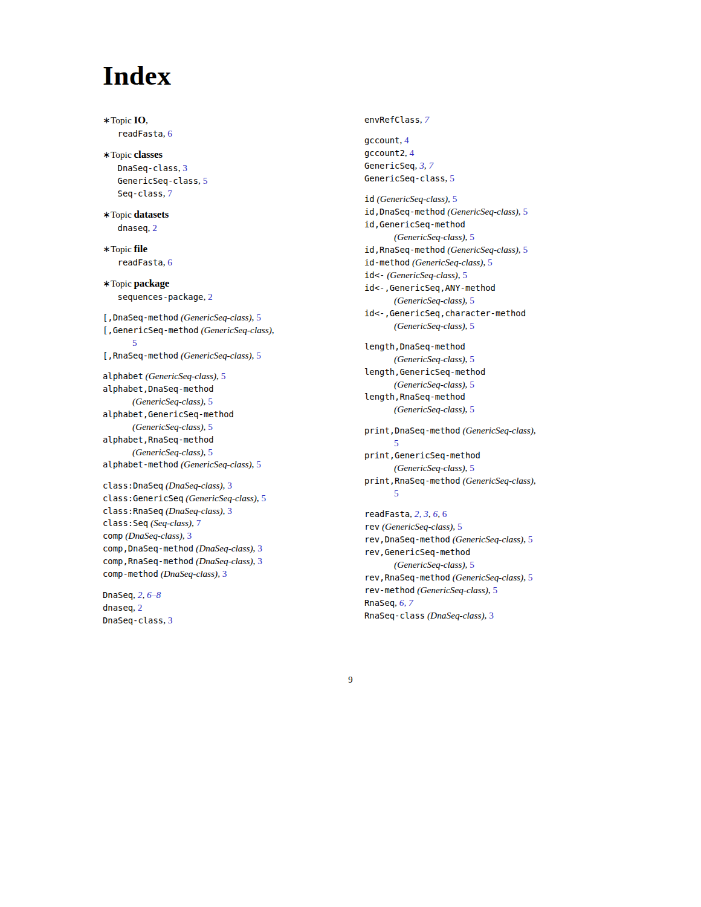Index
∗Topic IO,
readFasta, 6
∗Topic classes
DnaSeq-class, 3
GenericSeq-class, 5
Seq-class, 7
∗Topic datasets
dnaseq, 2
∗Topic file
readFasta, 6
∗Topic package
sequences-package, 2
[,DnaSeq-method (GenericSeq-class), 5
[,GenericSeq-method (GenericSeq-class),
5
[,RnaSeq-method (GenericSeq-class), 5
alphabet (GenericSeq-class), 5
alphabet,DnaSeq-method
(GenericSeq-class), 5
alphabet,GenericSeq-method
(GenericSeq-class), 5
alphabet,RnaSeq-method
(GenericSeq-class), 5
alphabet-method (GenericSeq-class), 5
class:DnaSeq (DnaSeq-class), 3
class:GenericSeq (GenericSeq-class), 5
class:RnaSeq (DnaSeq-class), 3
class:Seq (Seq-class), 7
comp (DnaSeq-class), 3
comp,DnaSeq-method (DnaSeq-class), 3
comp,RnaSeq-method (DnaSeq-class), 3
comp-method (DnaSeq-class), 3
DnaSeq, 2, 6–8
dnaseq, 2
DnaSeq-class, 3
envRefClass, 7
gccount, 4
gccount2, 4
GenericSeq, 3, 7
GenericSeq-class, 5
id (GenericSeq-class), 5
id,DnaSeq-method (GenericSeq-class), 5
id,GenericSeq-method
(GenericSeq-class), 5
id,RnaSeq-method (GenericSeq-class), 5
id-method (GenericSeq-class), 5
id<- (GenericSeq-class), 5
id<-,GenericSeq,ANY-method
(GenericSeq-class), 5
id<-,GenericSeq,character-method
(GenericSeq-class), 5
length,DnaSeq-method
(GenericSeq-class), 5
length,GenericSeq-method
(GenericSeq-class), 5
length,RnaSeq-method
(GenericSeq-class), 5
print,DnaSeq-method (GenericSeq-class),
5
print,GenericSeq-method
(GenericSeq-class), 5
print,RnaSeq-method (GenericSeq-class),
5
readFasta, 2, 3, 6, 6
rev (GenericSeq-class), 5
rev,DnaSeq-method (GenericSeq-class), 5
rev,GenericSeq-method
(GenericSeq-class), 5
rev,RnaSeq-method (GenericSeq-class), 5
rev-method (GenericSeq-class), 5
RnaSeq, 6, 7
RnaSeq-class (DnaSeq-class), 3
9